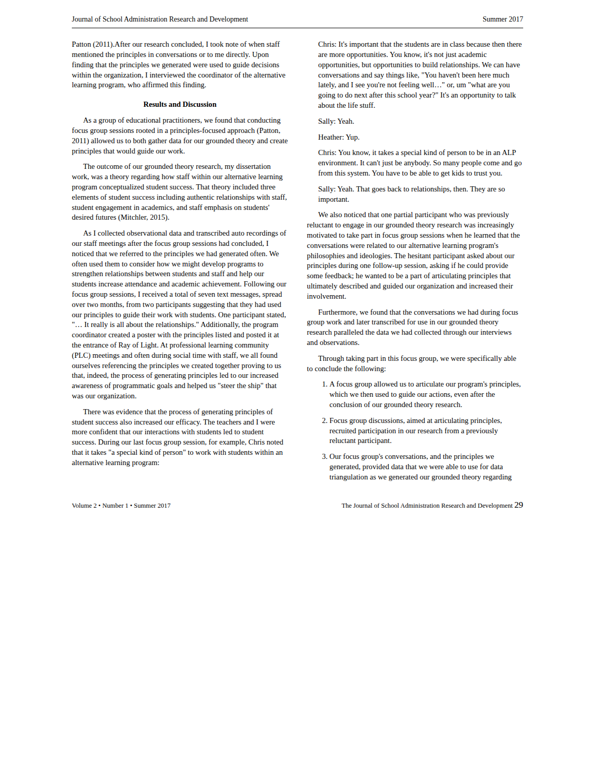Journal of School Administration Research and Development Summer 2017
Patton (2011).After our research concluded, I took note of when staff mentioned the principles in conversations or to me directly. Upon finding that the principles we generated were used to guide decisions within the organization, I interviewed the coordinator of the alternative learning program, who affirmed this finding.
Results and Discussion
As a group of educational practitioners, we found that conducting focus group sessions rooted in a principles-focused approach (Patton, 2011) allowed us to both gather data for our grounded theory and create principles that would guide our work.
The outcome of our grounded theory research, my dissertation work, was a theory regarding how staff within our alternative learning program conceptualized student success. That theory included three elements of student success including authentic relationships with staff, student engagement in academics, and staff emphasis on students' desired futures (Mitchler, 2015).
As I collected observational data and transcribed auto recordings of our staff meetings after the focus group sessions had concluded, I noticed that we referred to the principles we had generated often. We often used them to consider how we might develop programs to strengthen relationships between students and staff and help our students increase attendance and academic achievement. Following our focus group sessions, I received a total of seven text messages, spread over two months, from two participants suggesting that they had used our principles to guide their work with students. One participant stated, "… It really is all about the relationships." Additionally, the program coordinator created a poster with the principles listed and posted it at the entrance of Ray of Light. At professional learning community (PLC) meetings and often during social time with staff, we all found ourselves referencing the principles we created together proving to us that, indeed, the process of generating principles led to our increased awareness of programmatic goals and helped us "steer the ship" that was our organization.
There was evidence that the process of generating principles of student success also increased our efficacy. The teachers and I were more confident that our interactions with students led to student success. During our last focus group session, for example, Chris noted that it takes "a special kind of person" to work with students within an alternative learning program:
Chris: It's important that the students are in class because then there are more opportunities. You know, it's not just academic opportunities, but opportunities to build relationships. We can have conversations and say things like, "You haven't been here much lately, and I see you're not feeling well…" or, um "what are you going to do next after this school year?" It's an opportunity to talk about the life stuff.
Sally: Yeah.
Heather: Yup.
Chris: You know, it takes a special kind of person to be in an ALP environment. It can't just be anybody. So many people come and go from this system. You have to be able to get kids to trust you.
Sally: Yeah. That goes back to relationships, then. They are so important.
We also noticed that one partial participant who was previously reluctant to engage in our grounded theory research was increasingly motivated to take part in focus group sessions when he learned that the conversations were related to our alternative learning program's philosophies and ideologies. The hesitant participant asked about our principles during one follow-up session, asking if he could provide some feedback; he wanted to be a part of articulating principles that ultimately described and guided our organization and increased their involvement.
Furthermore, we found that the conversations we had during focus group work and later transcribed for use in our grounded theory research paralleled the data we had collected through our interviews and observations.
Through taking part in this focus group, we were specifically able to conclude the following:
A focus group allowed us to articulate our program's principles, which we then used to guide our actions, even after the conclusion of our grounded theory research.
Focus group discussions, aimed at articulating principles, recruited participation in our research from a previously reluctant participant.
Our focus group's conversations, and the principles we generated, provided data that we were able to use for data triangulation as we generated our grounded theory regarding
Volume 2 • Number 1 • Summer 2017 The Journal of School Administration Research and Development 29